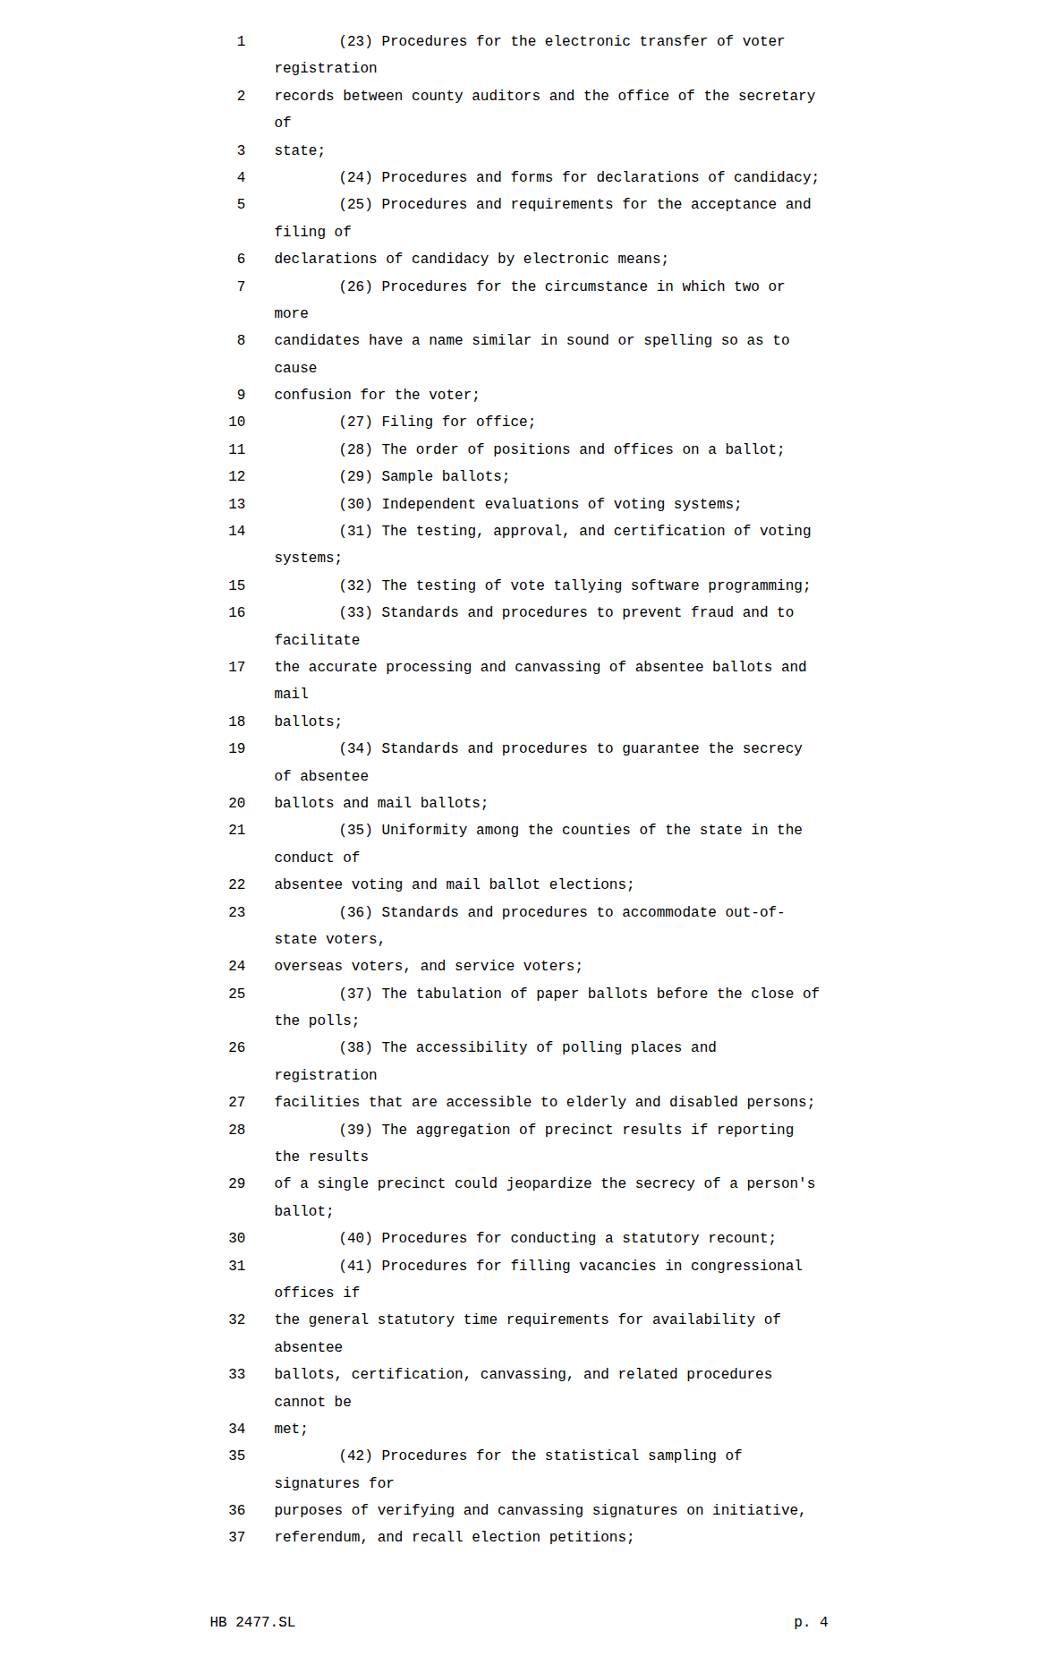(23) Procedures for the electronic transfer of voter registration
records between county auditors and the office of the secretary of
state;
(24) Procedures and forms for declarations of candidacy;
(25) Procedures and requirements for the acceptance and filing of
declarations of candidacy by electronic means;
(26) Procedures for the circumstance in which two or more
candidates have a name similar in sound or spelling so as to cause
confusion for the voter;
(27) Filing for office;
(28) The order of positions and offices on a ballot;
(29) Sample ballots;
(30) Independent evaluations of voting systems;
(31) The testing, approval, and certification of voting systems;
(32) The testing of vote tallying software programming;
(33) Standards and procedures to prevent fraud and to facilitate
the accurate processing and canvassing of absentee ballots and mail
ballots;
(34) Standards and procedures to guarantee the secrecy of absentee
ballots and mail ballots;
(35) Uniformity among the counties of the state in the conduct of
absentee voting and mail ballot elections;
(36) Standards and procedures to accommodate out-of-state voters,
overseas voters, and service voters;
(37) The tabulation of paper ballots before the close of the polls;
(38) The accessibility of polling places and registration
facilities that are accessible to elderly and disabled persons;
(39) The aggregation of precinct results if reporting the results
of a single precinct could jeopardize the secrecy of a person's ballot;
(40) Procedures for conducting a statutory recount;
(41) Procedures for filling vacancies in congressional offices if
the general statutory time requirements for availability of absentee
ballots, certification, canvassing, and related procedures cannot be
met;
(42) Procedures for the statistical sampling of signatures for
purposes of verifying and canvassing signatures on initiative,
referendum, and recall election petitions;
HB 2477.SL
p. 4